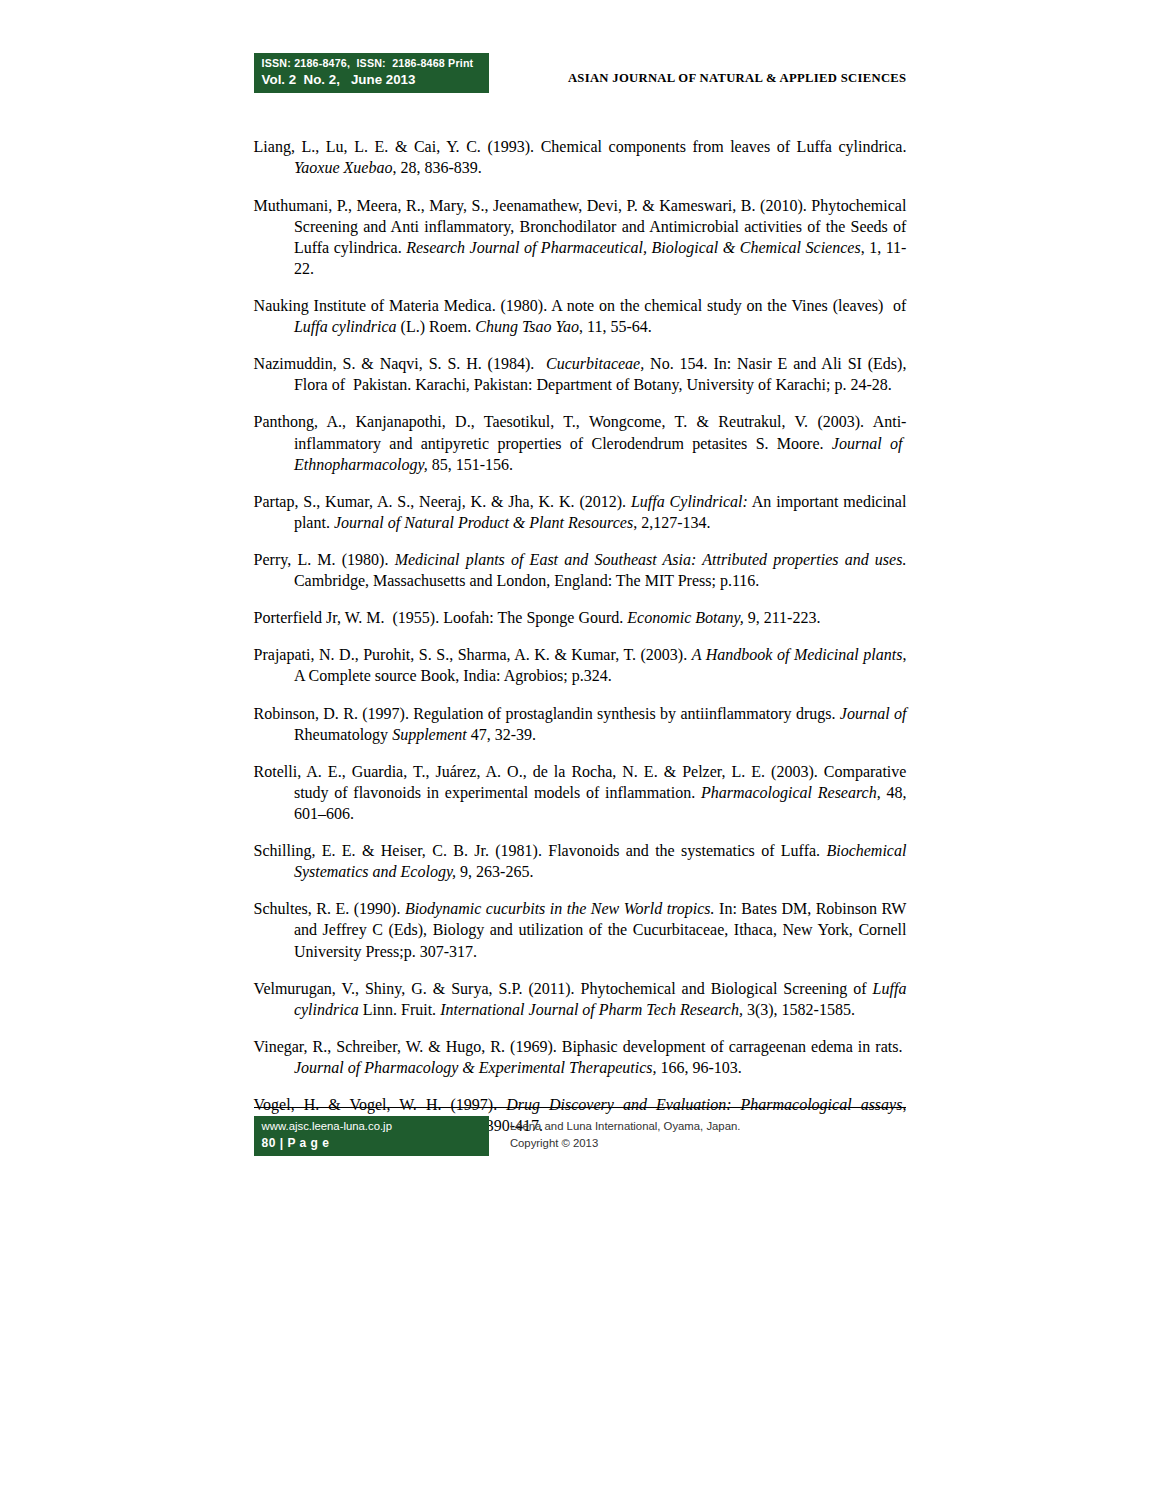ISSN: 2186-8476, ISSN: 2186-8468 Print
Vol. 2 No. 2, June 2013
ASIAN JOURNAL OF NATURAL & APPLIED SCIENCES
Liang, L., Lu, L. E. & Cai, Y. C. (1993). Chemical components from leaves of Luffa cylindrica. Yaoxue Xuebao, 28, 836-839.
Muthumani, P., Meera, R., Mary, S., Jeenamathew, Devi, P. & Kameswari, B. (2010). Phytochemical Screening and Anti inflammatory, Bronchodilator and Antimicrobial activities of the Seeds of Luffa cylindrica. Research Journal of Pharmaceutical, Biological & Chemical Sciences, 1, 11-22.
Nauking Institute of Materia Medica. (1980). A note on the chemical study on the Vines (leaves) of Luffa cylindrica (L.) Roem. Chung Tsao Yao, 11, 55-64.
Nazimuddin, S. & Naqvi, S. S. H. (1984). Cucurbitaceae, No. 154. In: Nasir E and Ali SI (Eds), Flora of Pakistan. Karachi, Pakistan: Department of Botany, University of Karachi; p. 24-28.
Panthong, A., Kanjanapothi, D., Taesotikul, T., Wongcome, T. & Reutrakul, V. (2003). Anti-inflammatory and antipyretic properties of Clerodendrum petasites S. Moore. Journal of Ethnopharmacology, 85, 151-156.
Partap, S., Kumar, A. S., Neeraj, K. & Jha, K. K. (2012). Luffa Cylindrical: An important medicinal plant. Journal of Natural Product & Plant Resources, 2,127-134.
Perry, L. M. (1980). Medicinal plants of East and Southeast Asia: Attributed properties and uses. Cambridge, Massachusetts and London, England: The MIT Press; p.116.
Porterfield Jr, W. M. (1955). Loofah: The Sponge Gourd. Economic Botany, 9, 211-223.
Prajapati, N. D., Purohit, S. S., Sharma, A. K. & Kumar, T. (2003). A Handbook of Medicinal plants, A Complete source Book, India: Agrobios; p.324.
Robinson, D. R. (1997). Regulation of prostaglandin synthesis by antiinflammatory drugs. Journal of Rheumatology Supplement 47, 32-39.
Rotelli, A. E., Guardia, T., Juárez, A. O., de la Rocha, N. E. & Pelzer, L. E. (2003). Comparative study of flavonoids in experimental models of inflammation. Pharmacological Research, 48, 601–606.
Schilling, E. E. & Heiser, C. B. Jr. (1981). Flavonoids and the systematics of Luffa. Biochemical Systematics and Ecology, 9, 263-265.
Schultes, R. E. (1990). Biodynamic cucurbits in the New World tropics. In: Bates DM, Robinson RW and Jeffrey C (Eds), Biology and utilization of the Cucurbitaceae, Ithaca, New York, Cornell University Press;p. 307-317.
Velmurugan, V., Shiny, G. & Surya, S.P. (2011). Phytochemical and Biological Screening of Luffa cylindrica Linn. Fruit. International Journal of Pharm Tech Research, 3(3), 1582-1585.
Vinegar, R., Schreiber, W. & Hugo, R. (1969). Biphasic development of carrageenan edema in rats. Journal of Pharmacology & Experimental Therapeutics, 166, 96-103.
Vogel, H. & Vogel, W. H. (1997). Drug Discovery and Evaluation: Pharmacological assays, Springer, Berlin, pp.370-371, 390-417.
www.ajsc.leena-luna.co.jp
80 | P a g e
Leena and Luna International, Oyama, Japan.
Copyright © 2013